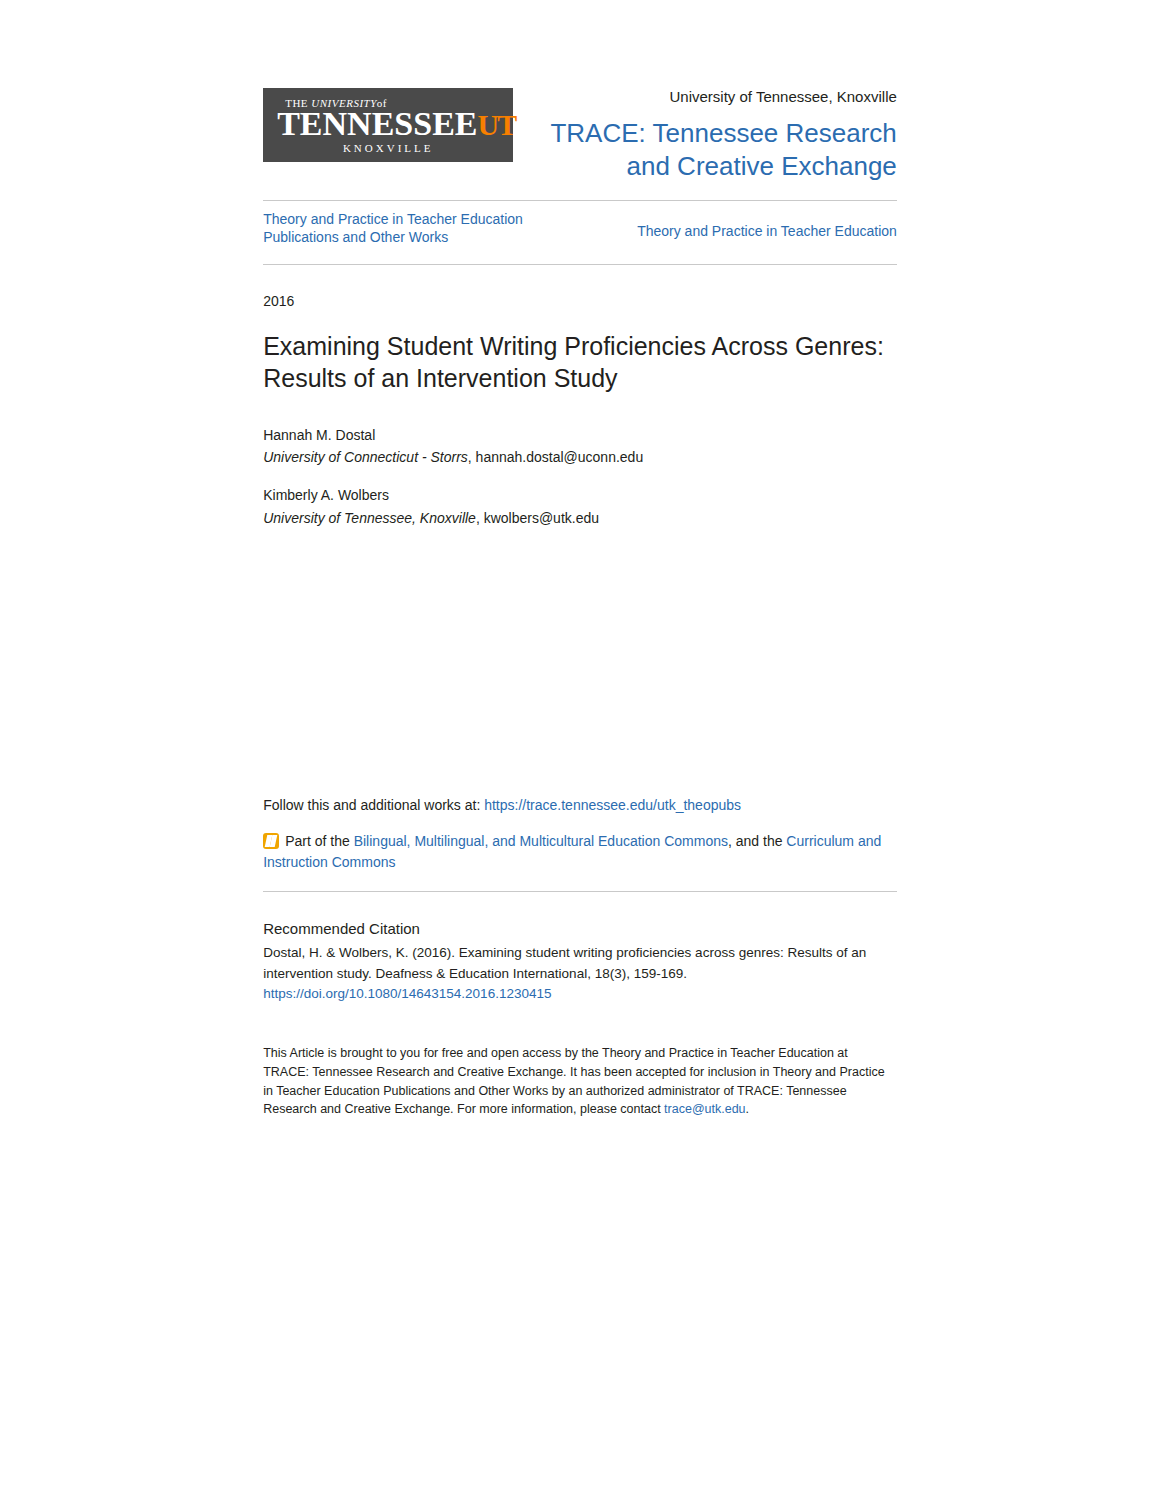THE UNIVERSITYof
TENNESSEEUT
KNOXVILLE
University of Tennessee, Knoxville
TRACE: Tennessee Research and Creative Exchange
Theory and Practice in Teacher Education Publications and Other Works
Theory and Practice in Teacher Education
2016
Examining Student Writing Proficiencies Across Genres: Results of an Intervention Study
Hannah M. Dostal University of Connecticut - Storrs, hannah.dostal@uconn.edu
Kimberly A. Wolbers University of Tennessee, Knoxville, kwolbers@utk.edu
Follow this and additional works at: https://trace.tennessee.edu/utk_theopubs
Part of the Bilingual, Multilingual, and Multicultural Education Commons, and the Curriculum and Instruction Commons
Recommended Citation
Dostal, H. & Wolbers, K. (2016). Examining student writing proficiencies across genres: Results of an intervention study. Deafness & Education International, 18(3), 159-169. https://doi.org/10.1080/14643154.2016.1230415
This Article is brought to you for free and open access by the Theory and Practice in Teacher Education at TRACE: Tennessee Research and Creative Exchange. It has been accepted for inclusion in Theory and Practice in Teacher Education Publications and Other Works by an authorized administrator of TRACE: Tennessee Research and Creative Exchange. For more information, please contact trace@utk.edu.